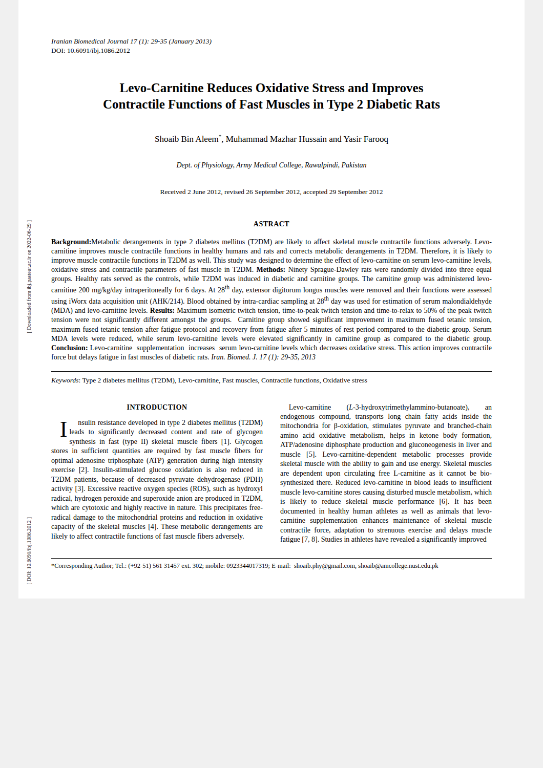[ Downloaded from ibj.pasteur.ac.ir on 2022-06-29 ]
[ DOI: 10.6091/ibj.1086.2012 ]
Iranian Biomedical Journal 17 (1): 29-35 (January 2013)
DOI: 10.6091/ibj.1086.2012
Levo-Carnitine Reduces Oxidative Stress and Improves
Contractile Functions of Fast Muscles in Type 2 Diabetic Rats
Shoaib Bin Aleem*, Muhammad Mazhar Hussain and Yasir Farooq
Dept. of Physiology, Army Medical College, Rawalpindi, Pakistan
Received 2 June 2012, revised 26 September 2012, accepted 29 September 2012
ASTRACT
Background: Metabolic derangements in type 2 diabetes mellitus (T2DM) are likely to affect skeletal muscle contractile functions adversely. Levo-carnitine improves muscle contractile functions in healthy humans and rats and corrects metabolic derangements in T2DM. Therefore, it is likely to improve muscle contractile functions in T2DM as well. This study was designed to determine the effect of levo-carnitine on serum levo-carnitine levels, oxidative stress and contractile parameters of fast muscle in T2DM. Methods: Ninety Sprague-Dawley rats were randomly divided into three equal groups. Healthy rats served as the controls, while T2DM was induced in diabetic and carnitine groups. The carnitine group was administered levo-carnitine 200 mg/kg/day intraperitoneally for 6 days. At 28th day, extensor digitorum longus muscles were removed and their functions were assessed using iWorx data acquisition unit (AHK/214). Blood obtained by intra-cardiac sampling at 28th day was used for estimation of serum malondialdehyde (MDA) and levo-carnitine levels. Results: Maximum isometric twitch tension, time-to-peak twitch tension and time-to-relax to 50% of the peak twitch tension were not significantly different amongst the groups. Carnitine group showed significant improvement in maximum fused tetanic tension, maximum fused tetanic tension after fatigue protocol and recovery from fatigue after 5 minutes of rest period compared to the diabetic group. Serum MDA levels were reduced, while serum levo-carnitine levels were elevated significantly in carnitine group as compared to the diabetic group. Conclusion: Levo-carnitine supplementation increases serum levo-carnitine levels which decreases oxidative stress. This action improves contractile force but delays fatigue in fast muscles of diabetic rats. Iran. Biomed. J. 17 (1): 29-35, 2013
Keywords: Type 2 diabetes mellitus (T2DM), Levo-carnitine, Fast muscles, Contractile functions, Oxidative stress
INTRODUCTION
Insulin resistance developed in type 2 diabetes mellitus (T2DM) leads to significantly decreased content and rate of glycogen synthesis in fast (type II) skeletal muscle fibers [1]. Glycogen stores in sufficient quantities are required by fast muscle fibers for optimal adenosine triphosphate (ATP) generation during high intensity exercise [2]. Insulin-stimulated glucose oxidation is also reduced in T2DM patients, because of decreased pyruvate dehydrogenase (PDH) activity [3]. Excessive reactive oxygen species (ROS), such as hydroxyl radical, hydrogen peroxide and superoxide anion are produced in T2DM, which are cytotoxic and highly reactive in nature. This precipitates free-radical damage to the mitochondrial proteins and reduction in oxidative capacity of the skeletal muscles [4]. These metabolic derangements are likely to affect contractile functions of fast muscle fibers adversely.
Levo-carnitine (L-3-hydroxytrimethylammino-butanoate), an endogenous compound, transports long chain fatty acids inside the mitochondria for β-oxidation, stimulates pyruvate and branched-chain amino acid oxidative metabolism, helps in ketone body formation, ATP/adenosine diphosphate production and gluconeogenesis in liver and muscle [5]. Levo-carnitine-dependent metabolic processes provide skeletal muscle with the ability to gain and use energy. Skeletal muscles are dependent upon circulating free L-carnitine as it cannot be bio-synthesized there. Reduced levo-carnitine in blood leads to insufficient muscle levo-carnitine stores causing disturbed muscle metabolism, which is likely to reduce skeletal muscle performance [6]. It has been documented in healthy human athletes as well as animals that levo-carnitine supplementation enhances maintenance of skeletal muscle contractile force, adaptation to strenuous exercise and delays muscle fatigue [7, 8]. Studies in athletes have revealed a significantly improved
*Corresponding Author; Tel.: (+92-51) 561 31457 ext. 302; mobile: 0923344017319; E-mail: shoaib.phy@gmail.com, shoaib@amcollege.nust.edu.pk